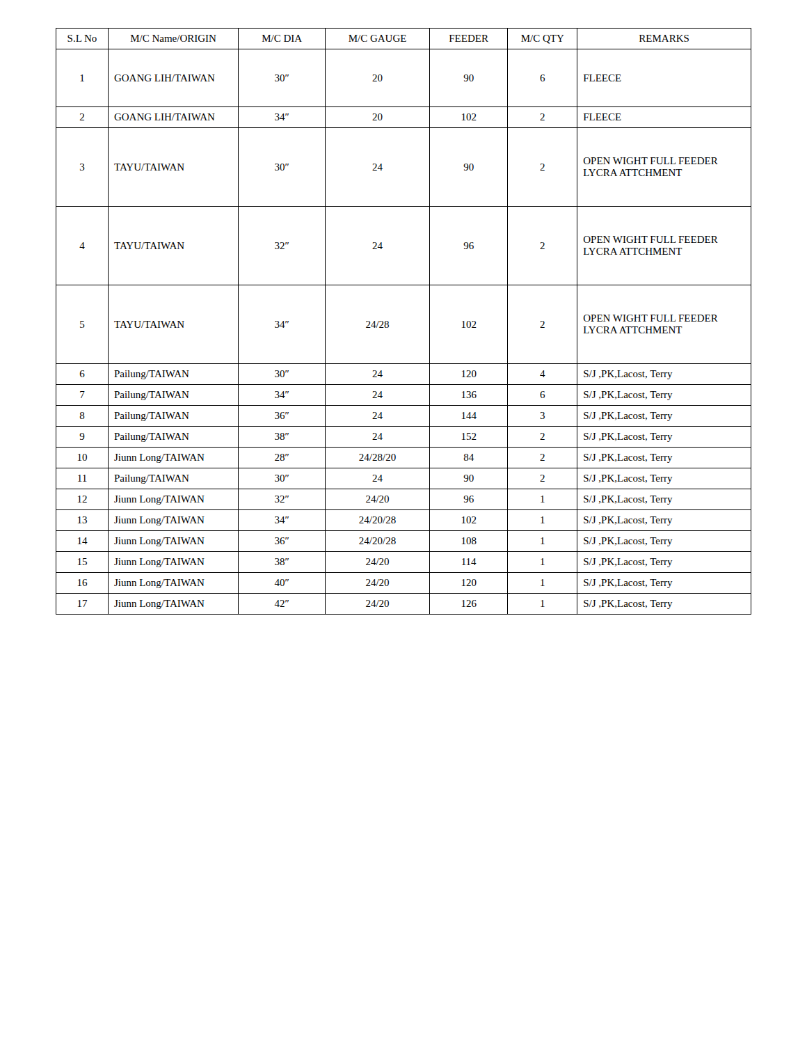| S.L No | M/C Name/ORIGIN | M/C DIA | M/C GAUGE | FEEDER | M/C QTY | REMARKS |
| --- | --- | --- | --- | --- | --- | --- |
| 1 | GOANG LIH/TAIWAN | 30″ | 20 | 90 | 6 | FLEECE |
| 2 | GOANG LIH/TAIWAN | 34″ | 20 | 102 | 2 | FLEECE |
| 3 | TAYU/TAIWAN | 30″ | 24 | 90 | 2 | OPEN WIGHT FULL FEEDER LYCRA ATTCHMENT |
| 4 | TAYU/TAIWAN | 32″ | 24 | 96 | 2 | OPEN WIGHT FULL FEEDER LYCRA ATTCHMENT |
| 5 | TAYU/TAIWAN | 34″ | 24/28 | 102 | 2 | OPEN WIGHT FULL FEEDER LYCRA ATTCHMENT |
| 6 | Pailung/TAIWAN | 30″ | 24 | 120 | 4 | S/J ,PK,Lacost, Terry |
| 7 | Pailung/TAIWAN | 34″ | 24 | 136 | 6 | S/J ,PK,Lacost, Terry |
| 8 | Pailung/TAIWAN | 36″ | 24 | 144 | 3 | S/J ,PK,Lacost, Terry |
| 9 | Pailung/TAIWAN | 38″ | 24 | 152 | 2 | S/J ,PK,Lacost, Terry |
| 10 | Jiunn Long/TAIWAN | 28″ | 24/28/20 | 84 | 2 | S/J ,PK,Lacost, Terry |
| 11 | Pailung/TAIWAN | 30″ | 24 | 90 | 2 | S/J ,PK,Lacost, Terry |
| 12 | Jiunn Long/TAIWAN | 32″ | 24/20 | 96 | 1 | S/J ,PK,Lacost, Terry |
| 13 | Jiunn Long/TAIWAN | 34″ | 24/20/28 | 102 | 1 | S/J ,PK,Lacost, Terry |
| 14 | Jiunn Long/TAIWAN | 36″ | 24/20/28 | 108 | 1 | S/J ,PK,Lacost, Terry |
| 15 | Jiunn Long/TAIWAN | 38″ | 24/20 | 114 | 1 | S/J ,PK,Lacost, Terry |
| 16 | Jiunn Long/TAIWAN | 40″ | 24/20 | 120 | 1 | S/J ,PK,Lacost, Terry |
| 17 | Jiunn Long/TAIWAN | 42″ | 24/20 | 126 | 1 | S/J ,PK,Lacost, Terry |